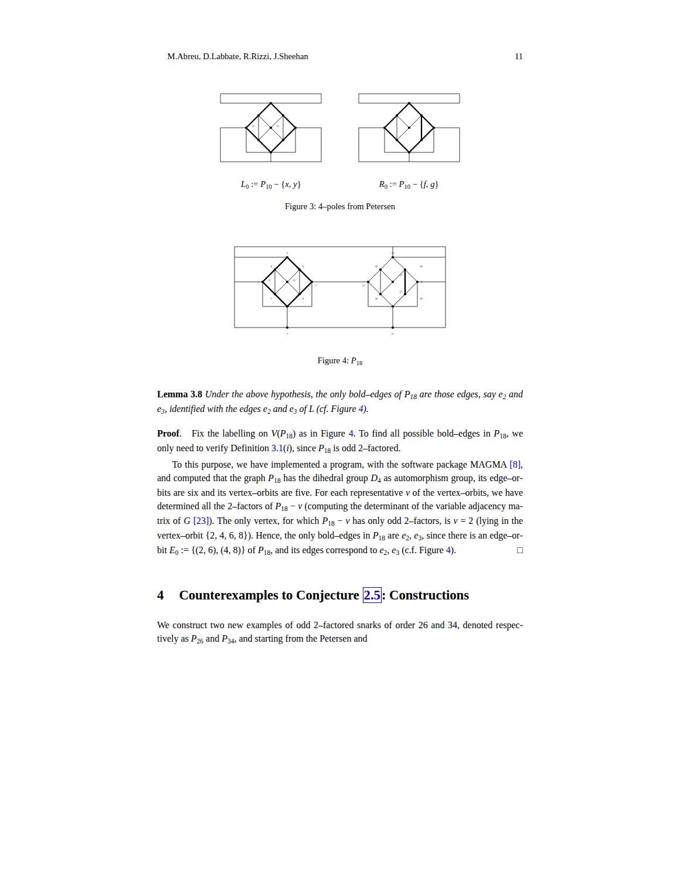M.Abreu, D.Labbate, R.Rizzi, J.Sheehan 11
e3 e2
L 0 := P 10 − {x, y}
R 0 := P 10 − {f, g}
Figure 3: 4–poles from Petersen
5 4 6 1 7 2 8 3 15 16 14 17 9 18 10 11 13 12 e3 e2
Figure 4: P 18
Lemma 3.8 Under the above hypothesis, the only bold–edges of P 18 are those edges, say e 2 and e 3, identified with the edges e 2 and e 3 of L (cf. Figure 4).
Proof. Fix the labelling on V(P 18) as in Figure 4. To find all possible bold–edges in P 18, we only need to verify Definition 3.1(i), since P 18 is odd 2–factored.
To this purpose, we have implemented a program, with the software package MAGMA [8], and computed that the graph P 18 has the dihedral group D 4 as automorphism group, its edge–orbits are six and its vertex–orbits are five. For each representative v of the vertex–orbits, we have determined all the 2–factors of P 18 − v (computing the determinant of the variable adjacency matrix of G [23]). The only vertex, for which P 18 − v has only odd 2–factors, is v = 2 (lying in the vertex–orbit {2, 4, 6, 8}). Hence, the only bold–edges in P 18 are e 2, e 3, since there is an edge–orbit E 0 := {(2, 6), (4, 8)} of P 18, and its edges correspond to e 2, e 3 (c.f. Figure 4).□
4 Counterexamples to Conjecture 2.5: Constructions
We construct two new examples of odd 2–factored snarks of order 26 and 34, denoted respectively as P 26 and P 34, and starting from the Petersen and